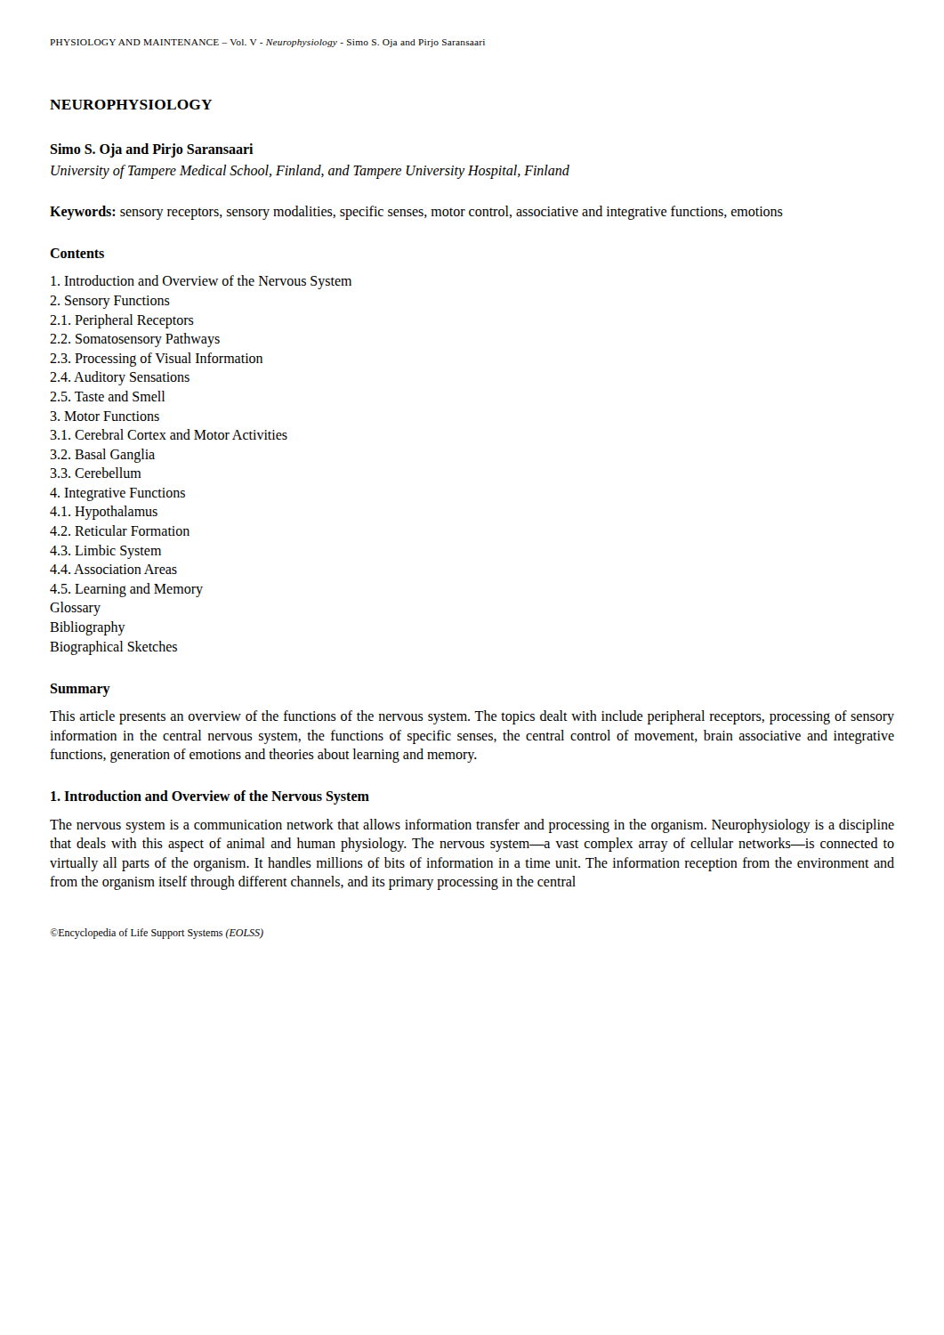PHYSIOLOGY AND MAINTENANCE – Vol. V - Neurophysiology - Simo S. Oja and Pirjo Saransaari
NEUROPHYSIOLOGY
Simo S. Oja and Pirjo Saransaari
University of Tampere Medical School, Finland, and Tampere University Hospital, Finland
Keywords: sensory receptors, sensory modalities, specific senses, motor control, associative and integrative functions, emotions
Contents
1. Introduction and Overview of the Nervous System
2. Sensory Functions
2.1. Peripheral Receptors
2.2. Somatosensory Pathways
2.3. Processing of Visual Information
2.4. Auditory Sensations
2.5. Taste and Smell
3. Motor Functions
3.1. Cerebral Cortex and Motor Activities
3.2. Basal Ganglia
3.3. Cerebellum
4. Integrative Functions
4.1. Hypothalamus
4.2. Reticular Formation
4.3. Limbic System
4.4. Association Areas
4.5. Learning and Memory
Glossary
Bibliography
Biographical Sketches
Summary
This article presents an overview of the functions of the nervous system. The topics dealt with include peripheral receptors, processing of sensory information in the central nervous system, the functions of specific senses, the central control of movement, brain associative and integrative functions, generation of emotions and theories about learning and memory.
1. Introduction and Overview of the Nervous System
The nervous system is a communication network that allows information transfer and processing in the organism. Neurophysiology is a discipline that deals with this aspect of animal and human physiology. The nervous system—a vast complex array of cellular networks—is connected to virtually all parts of the organism. It handles millions of bits of information in a time unit. The information reception from the environment and from the organism itself through different channels, and its primary processing in the central
©Encyclopedia of Life Support Systems (EOLSS)